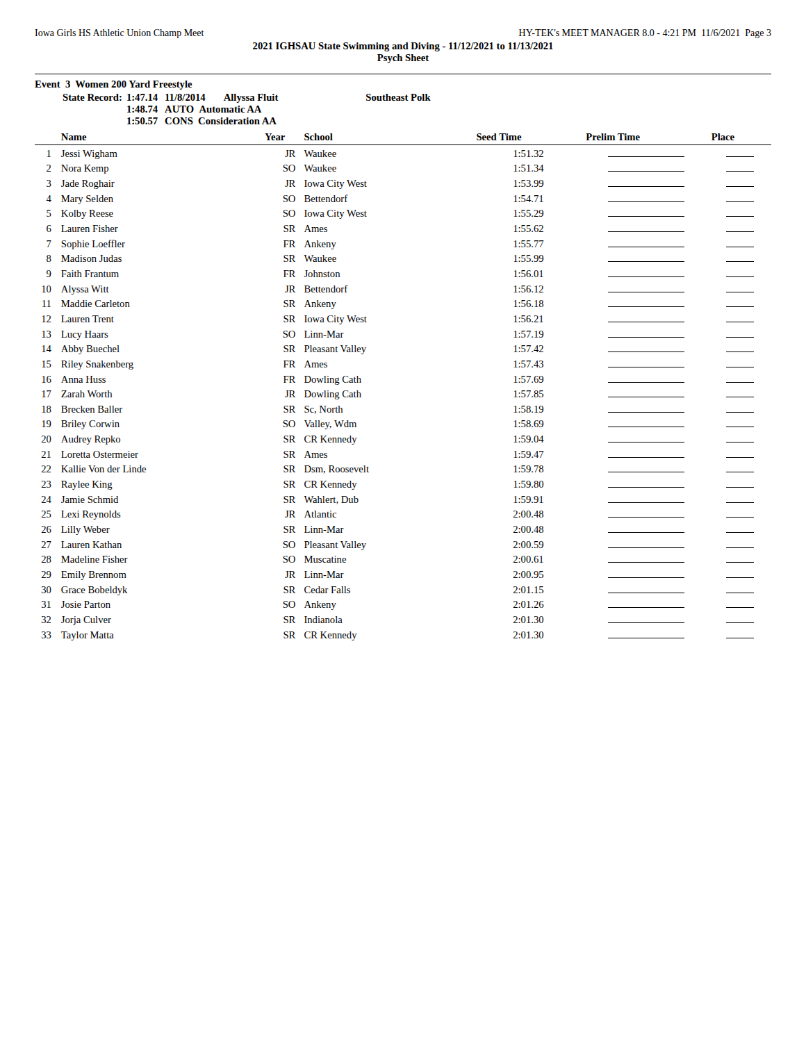Iowa Girls HS Athletic Union Champ Meet
HY-TEK's MEET MANAGER 8.0 - 4:21 PM 11/6/2021 Page 3
2021 IGHSAU State Swimming and Diving - 11/12/2021 to 11/13/2021
Psych Sheet
Event 3 Women 200 Yard Freestyle
| State Record: | 1:47.14 | 11/8/2014 | Allyssa Fluit | Southeast Polk |
| | 1:48.74 | AUTO Automatic AA |
| | 1:50.57 | CONS Consideration AA |
| | Name | Year | School | Seed Time | Prelim Time | Place |
| --- | --- | --- | --- | --- | --- | --- |
| 1 | Jessi Wigham | JR | Waukee | 1:51.32 | | |
| 2 | Nora Kemp | SO | Waukee | 1:51.34 | | |
| 3 | Jade Roghair | JR | Iowa City West | 1:53.99 | | |
| 4 | Mary Selden | SO | Bettendorf | 1:54.71 | | |
| 5 | Kolby Reese | SO | Iowa City West | 1:55.29 | | |
| 6 | Lauren Fisher | SR | Ames | 1:55.62 | | |
| 7 | Sophie Loeffler | FR | Ankeny | 1:55.77 | | |
| 8 | Madison Judas | SR | Waukee | 1:55.99 | | |
| 9 | Faith Frantum | FR | Johnston | 1:56.01 | | |
| 10 | Alyssa Witt | JR | Bettendorf | 1:56.12 | | |
| 11 | Maddie Carleton | SR | Ankeny | 1:56.18 | | |
| 12 | Lauren Trent | SR | Iowa City West | 1:56.21 | | |
| 13 | Lucy Haars | SO | Linn-Mar | 1:57.19 | | |
| 14 | Abby Buechel | SR | Pleasant Valley | 1:57.42 | | |
| 15 | Riley Snakenberg | FR | Ames | 1:57.43 | | |
| 16 | Anna Huss | FR | Dowling Cath | 1:57.69 | | |
| 17 | Zarah Worth | JR | Dowling Cath | 1:57.85 | | |
| 18 | Brecken Baller | SR | Sc, North | 1:58.19 | | |
| 19 | Briley Corwin | SO | Valley, Wdm | 1:58.69 | | |
| 20 | Audrey Repko | SR | CR Kennedy | 1:59.04 | | |
| 21 | Loretta Ostermeier | SR | Ames | 1:59.47 | | |
| 22 | Kallie Von der Linde | SR | Dsm, Roosevelt | 1:59.78 | | |
| 23 | Raylee King | SR | CR Kennedy | 1:59.80 | | |
| 24 | Jamie Schmid | SR | Wahlert, Dub | 1:59.91 | | |
| 25 | Lexi Reynolds | JR | Atlantic | 2:00.48 | | |
| 26 | Lilly Weber | SR | Linn-Mar | 2:00.48 | | |
| 27 | Lauren Kathan | SO | Pleasant Valley | 2:00.59 | | |
| 28 | Madeline Fisher | SO | Muscatine | 2:00.61 | | |
| 29 | Emily Brennom | JR | Linn-Mar | 2:00.95 | | |
| 30 | Grace Bobeldyk | SR | Cedar Falls | 2:01.15 | | |
| 31 | Josie Parton | SO | Ankeny | 2:01.26 | | |
| 32 | Jorja Culver | SR | Indianola | 2:01.30 | | |
| 33 | Taylor Matta | SR | CR Kennedy | 2:01.30 | | |